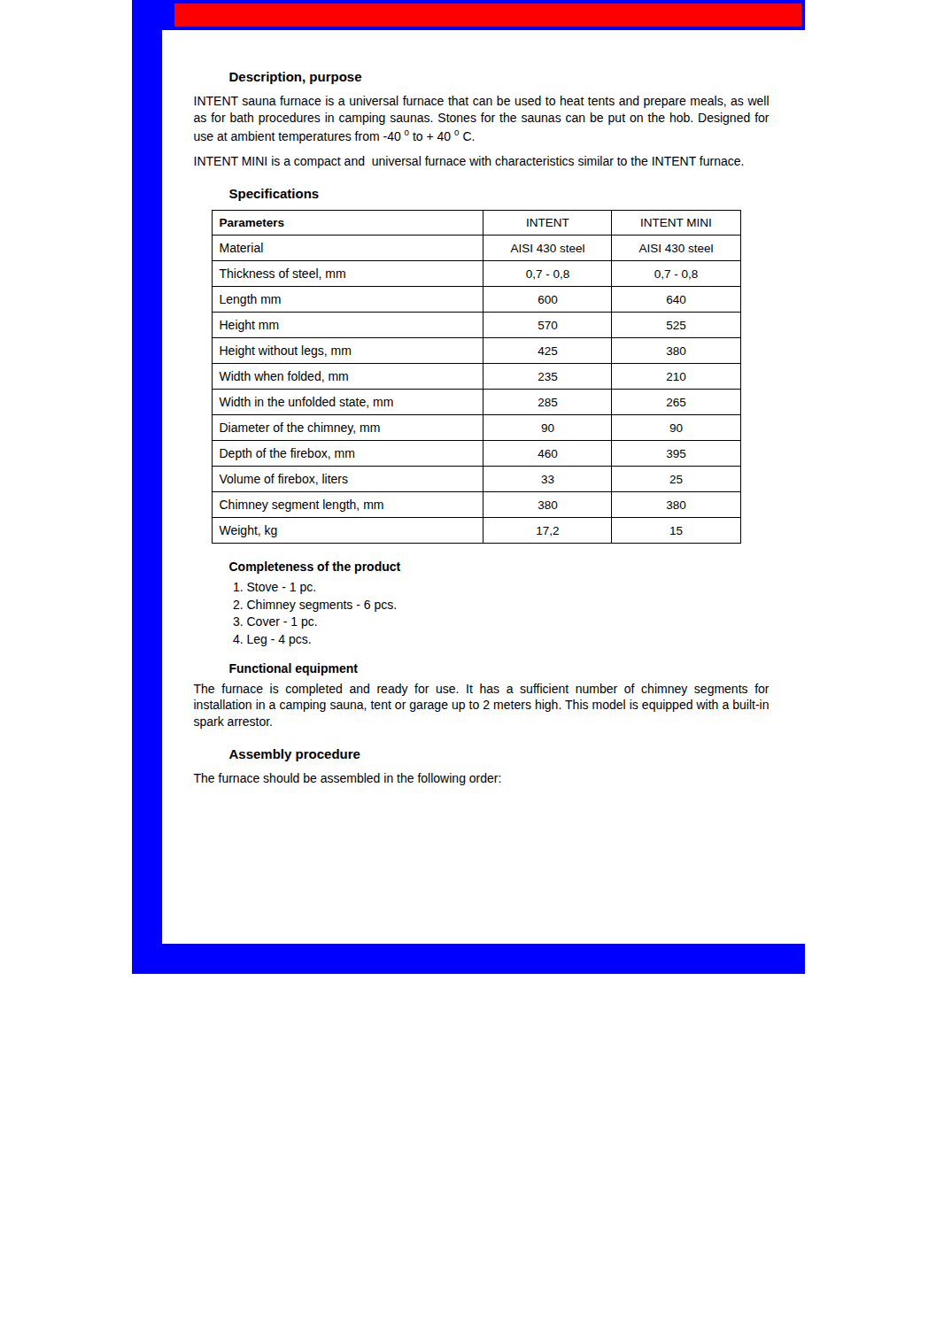Description, purpose
INTENT sauna furnace is a universal furnace that can be used to heat tents and prepare meals, as well as for bath procedures in camping saunas. Stones for the saunas can be put on the hob. Designed for use at ambient temperatures from -40 0 to + 40 0 C.
INTENT MINI is a compact and universal furnace with characteristics similar to the INTENT furnace.
Specifications
| Parameters | INTENT | INTENT MINI |
| --- | --- | --- |
| Material | AISI 430 steel | AISI 430 steel |
| Thickness of steel, mm | 0,7 - 0,8 | 0,7 - 0,8 |
| Length mm | 600 | 640 |
| Height mm | 570 | 525 |
| Height without legs, mm | 425 | 380 |
| Width when folded, mm | 235 | 210 |
| Width in the unfolded state, mm | 285 | 265 |
| Diameter of the chimney, mm | 90 | 90 |
| Depth of the firebox, mm | 460 | 395 |
| Volume of firebox, liters | 33 | 25 |
| Chimney segment length, mm | 380 | 380 |
| Weight, kg | 17,2 | 15 |
Completeness of the product
Stove - 1 pc.
Chimney segments - 6 pcs.
Cover - 1 pc.
Leg - 4 pcs.
Functional equipment
The furnace is completed and ready for use. It has a sufficient number of chimney segments for installation in a camping sauna, tent or garage up to 2 meters high. This model is equipped with a built-in spark arrestor.
Assembly procedure
The furnace should be assembled in the following order: